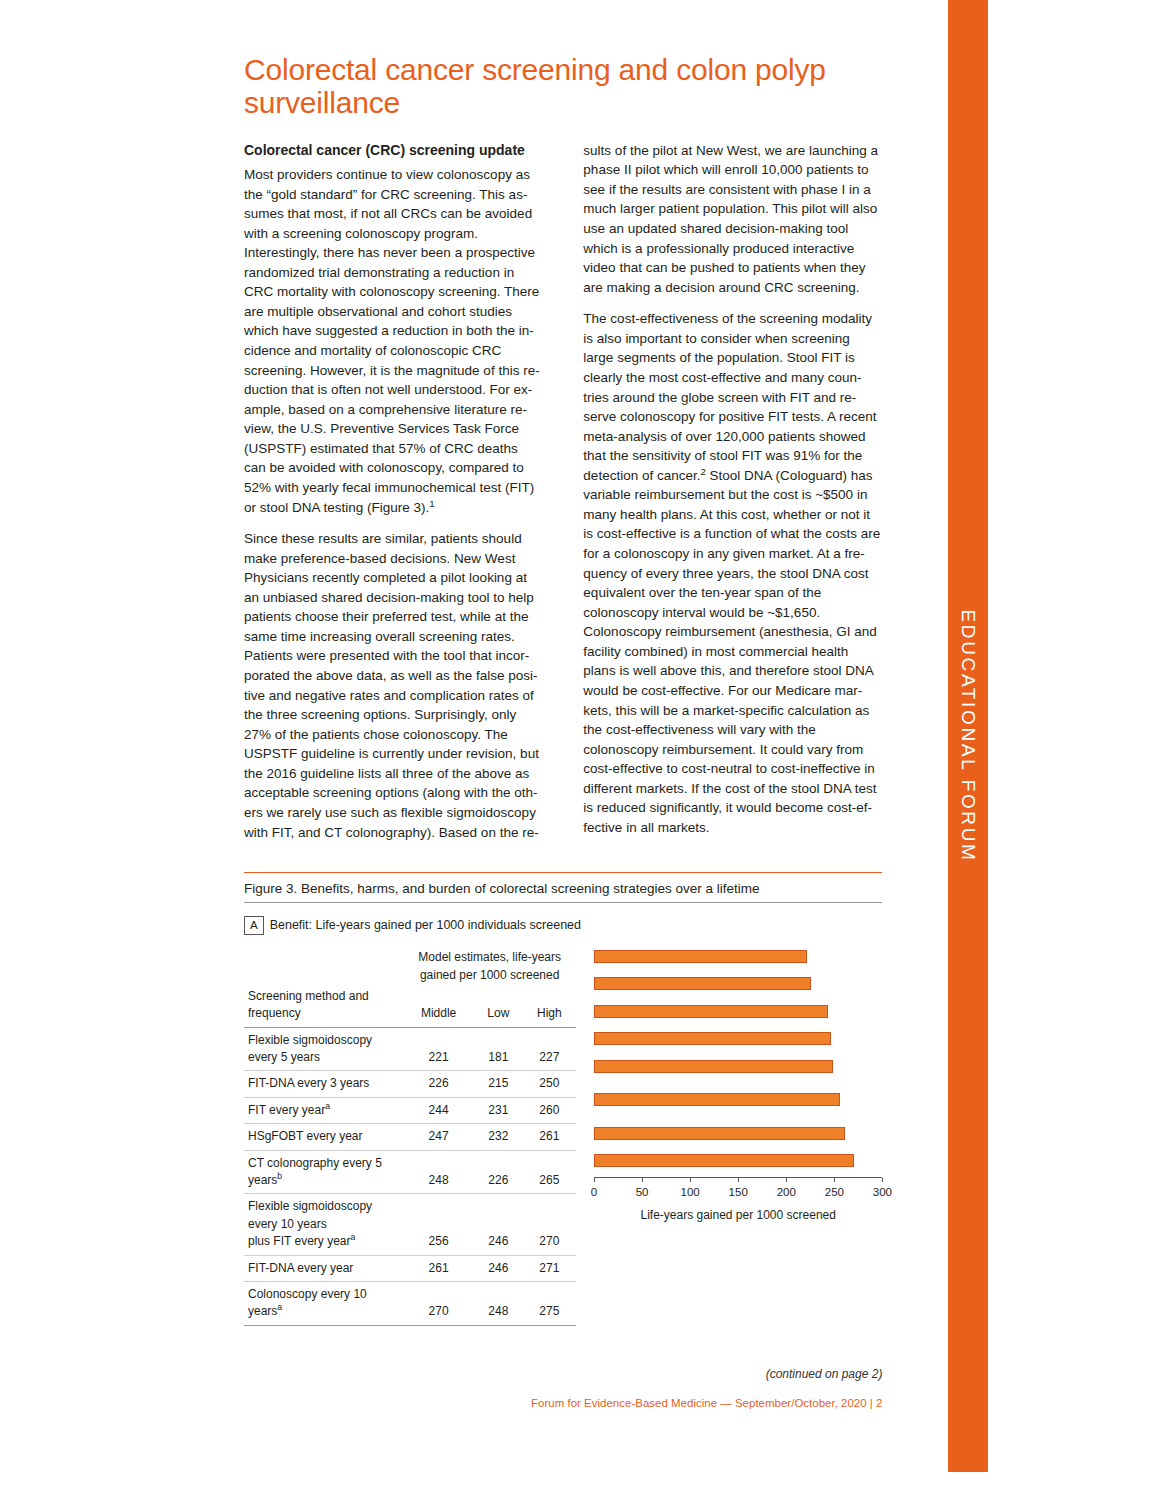EDUCATIONAL FORUM
Colorectal cancer screening and colon polyp surveillance
Colorectal cancer (CRC) screening update
Most providers continue to view colonoscopy as the “gold standard” for CRC screening. This assumes that most, if not all CRCs can be avoided with a screening colonoscopy program. Interestingly, there has never been a prospective randomized trial demonstrating a reduction in CRC mortality with colonoscopy screening. There are multiple observational and cohort studies which have suggested a reduction in both the incidence and mortality of colonoscopic CRC screening. However, it is the magnitude of this reduction that is often not well understood. For example, based on a comprehensive literature review, the U.S. Preventive Services Task Force (USPSTF) estimated that 57% of CRC deaths can be avoided with colonoscopy, compared to 52% with yearly fecal immunochemical test (FIT) or stool DNA testing (Figure 3).1
Since these results are similar, patients should make preference-based decisions. New West Physicians recently completed a pilot looking at an unbiased shared decision-making tool to help patients choose their preferred test, while at the same time increasing overall screening rates. Patients were presented with the tool that incorporated the above data, as well as the false positive and negative rates and complication rates of the three screening options. Surprisingly, only 27% of the patients chose colonoscopy. The USPSTF guideline is currently under revision, but the 2016 guideline lists all three of the above as acceptable screening options (along with the others we rarely use such as flexible sigmoidoscopy with FIT, and CT colonography). Based on the results of the pilot at New West, we are launching a phase II pilot which will enroll 10,000 patients to see if the results are consistent with phase I in a much larger patient population. This pilot will also use an updated shared decision-making tool which is a professionally produced interactive video that can be pushed to patients when they are making a decision around CRC screening.
The cost-effectiveness of the screening modality is also important to consider when screening large segments of the population. Stool FIT is clearly the most cost-effective and many countries around the globe screen with FIT and reserve colonoscopy for positive FIT tests. A recent meta-analysis of over 120,000 patients showed that the sensitivity of stool FIT was 91% for the detection of cancer.2 Stool DNA (Cologuard) has variable reimbursement but the cost is ~$500 in many health plans. At this cost, whether or not it is cost-effective is a function of what the costs are for a colonoscopy in any given market. At a frequency of every three years, the stool DNA cost equivalent over the ten-year span of the colonoscopy interval would be ~$1,650. Colonoscopy reimbursement (anesthesia, GI and facility combined) in most commercial health plans is well above this, and therefore stool DNA would be cost-effective. For our Medicare markets, this will be a market-specific calculation as the cost-effectiveness will vary with the colonoscopy reimbursement. It could vary from cost-effective to cost-neutral to cost-ineffective in different markets. If the cost of the stool DNA test is reduced significantly, it would become cost-effective in all markets.
Figure 3. Benefits, harms, and burden of colorectal screening strategies over a lifetime
ABenefit: Life-years gained per 1000 individuals screened
| | Model estimates, life-years gained per 1000 screened |
| --- | --- |
| Screening method and frequency | Middle | Low | High |
| Flexible sigmoidoscopy every 5 years | 221 | 181 | 227 |
| FIT-DNA every 3 years | 226 | 215 | 250 |
| FIT every year a | 244 | 231 | 260 |
| HSgFOBT every year | 247 | 232 | 261 |
| CT colonography every 5 years b | 248 | 226 | 265 |
| Flexible sigmoidoscopy every 10 years plus FIT every year a | 256 | 246 | 270 |
| FIT-DNA every year | 261 | 246 | 271 |
| Colonoscopy every 10 years a | 270 | 248 | 275 |
0
50
100
150
200
250
300
Life-years gained per 1000 screened
(continued on page 2)
Forum for Evidence-Based Medicine — September/October, 2020 | 2